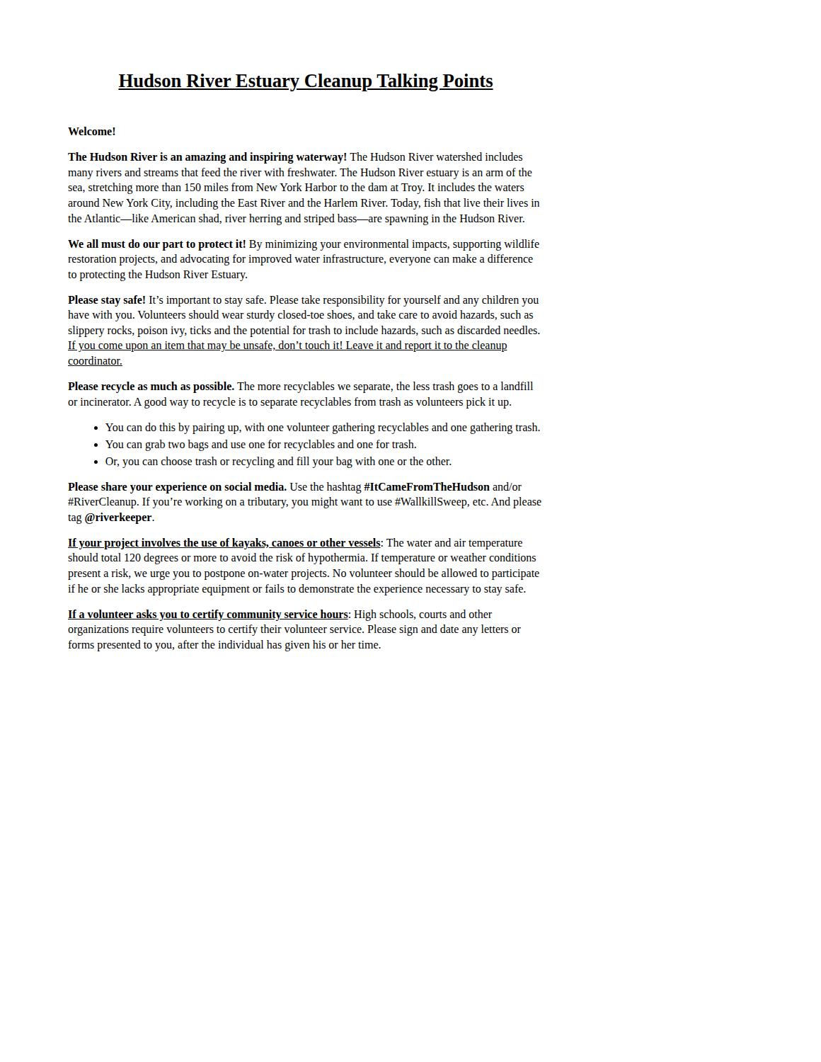Hudson River Estuary Cleanup Talking Points
Welcome!
The Hudson River is an amazing and inspiring waterway! The Hudson River watershed includes many rivers and streams that feed the river with freshwater. The Hudson River estuary is an arm of the sea, stretching more than 150 miles from New York Harbor to the dam at Troy. It includes the waters around New York City, including the East River and the Harlem River. Today, fish that live their lives in the Atlantic—like American shad, river herring and striped bass—are spawning in the Hudson River.
We all must do our part to protect it! By minimizing your environmental impacts, supporting wildlife restoration projects, and advocating for improved water infrastructure, everyone can make a difference to protecting the Hudson River Estuary.
Please stay safe! It’s important to stay safe. Please take responsibility for yourself and any children you have with you. Volunteers should wear sturdy closed-toe shoes, and take care to avoid hazards, such as slippery rocks, poison ivy, ticks and the potential for trash to include hazards, such as discarded needles. If you come upon an item that may be unsafe, don’t touch it! Leave it and report it to the cleanup coordinator.
Please recycle as much as possible. The more recyclables we separate, the less trash goes to a landfill or incinerator. A good way to recycle is to separate recyclables from trash as volunteers pick it up.
You can do this by pairing up, with one volunteer gathering recyclables and one gathering trash.
You can grab two bags and use one for recyclables and one for trash.
Or, you can choose trash or recycling and fill your bag with one or the other.
Please share your experience on social media. Use the hashtag #ItCameFromTheHudson and/or #RiverCleanup. If you’re working on a tributary, you might want to use #WallkillSweep, etc. And please tag @riverkeeper.
If your project involves the use of kayaks, canoes or other vessels: The water and air temperature should total 120 degrees or more to avoid the risk of hypothermia. If temperature or weather conditions present a risk, we urge you to postpone on-water projects. No volunteer should be allowed to participate if he or she lacks appropriate equipment or fails to demonstrate the experience necessary to stay safe.
If a volunteer asks you to certify community service hours: High schools, courts and other organizations require volunteers to certify their volunteer service. Please sign and date any letters or forms presented to you, after the individual has given his or her time.